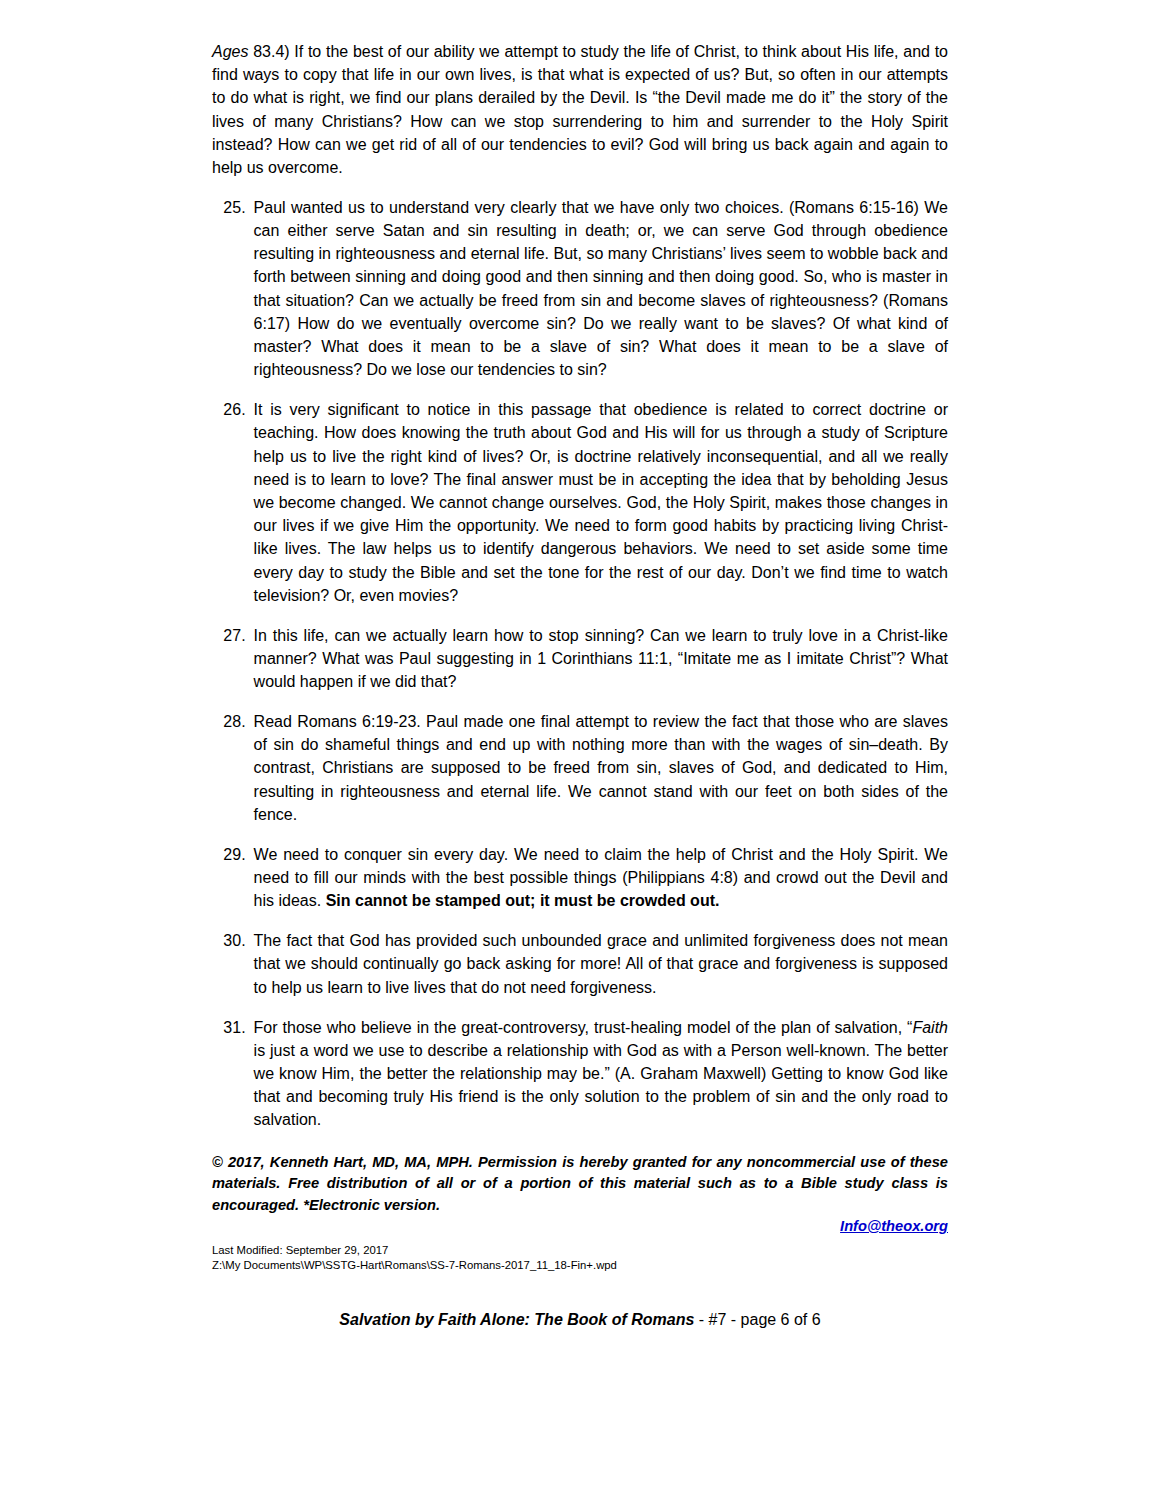Ages 83.4) If to the best of our ability we attempt to study the life of Christ, to think about His life, and to find ways to copy that life in our own lives, is that what is expected of us? But, so often in our attempts to do what is right, we find our plans derailed by the Devil. Is “the Devil made me do it” the story of the lives of many Christians? How can we stop surrendering to him and surrender to the Holy Spirit instead? How can we get rid of all of our tendencies to evil? God will bring us back again and again to help us overcome.
25. Paul wanted us to understand very clearly that we have only two choices. (Romans 6:15-16) We can either serve Satan and sin resulting in death; or, we can serve God through obedience resulting in righteousness and eternal life. But, so many Christians’ lives seem to wobble back and forth between sinning and doing good and then sinning and then doing good. So, who is master in that situation? Can we actually be freed from sin and become slaves of righteousness? (Romans 6:17) How do we eventually overcome sin? Do we really want to be slaves? Of what kind of master? What does it mean to be a slave of sin? What does it mean to be a slave of righteousness? Do we lose our tendencies to sin?
26. It is very significant to notice in this passage that obedience is related to correct doctrine or teaching. How does knowing the truth about God and His will for us through a study of Scripture help us to live the right kind of lives? Or, is doctrine relatively inconsequential, and all we really need is to learn to love? The final answer must be in accepting the idea that by beholding Jesus we become changed. We cannot change ourselves. God, the Holy Spirit, makes those changes in our lives if we give Him the opportunity. We need to form good habits by practicing living Christ-like lives. The law helps us to identify dangerous behaviors. We need to set aside some time every day to study the Bible and set the tone for the rest of our day. Don’t we find time to watch television? Or, even movies?
27. In this life, can we actually learn how to stop sinning? Can we learn to truly love in a Christ-like manner? What was Paul suggesting in 1 Corinthians 11:1, “Imitate me as I imitate Christ”? What would happen if we did that?
28. Read Romans 6:19-23. Paul made one final attempt to review the fact that those who are slaves of sin do shameful things and end up with nothing more than with the wages of sin–death. By contrast, Christians are supposed to be freed from sin, slaves of God, and dedicated to Him, resulting in righteousness and eternal life. We cannot stand with our feet on both sides of the fence.
29. We need to conquer sin every day. We need to claim the help of Christ and the Holy Spirit. We need to fill our minds with the best possible things (Philippians 4:8) and crowd out the Devil and his ideas. Sin cannot be stamped out; it must be crowded out.
30. The fact that God has provided such unbounded grace and unlimited forgiveness does not mean that we should continually go back asking for more! All of that grace and forgiveness is supposed to help us learn to live lives that do not need forgiveness.
31. For those who believe in the great-controversy, trust-healing model of the plan of salvation, “Faith is just a word we use to describe a relationship with God as with a Person well-known. The better we know Him, the better the relationship may be.” (A. Graham Maxwell) Getting to know God like that and becoming truly His friend is the only solution to the problem of sin and the only road to salvation.
© 2017, Kenneth Hart, MD, MA, MPH. Permission is hereby granted for any noncommercial use of these materials. Free distribution of all or of a portion of this material such as to a Bible study class is encouraged. *Electronic version. Info@theox.org
Last Modified: September 29, 2017
Z:\My Documents\WP\SSTG-Hart\Romans\SS-7-Romans-2017_11_18-Fin+.wpd
Salvation by Faith Alone: The Book of Romans - #7 - page 6 of 6